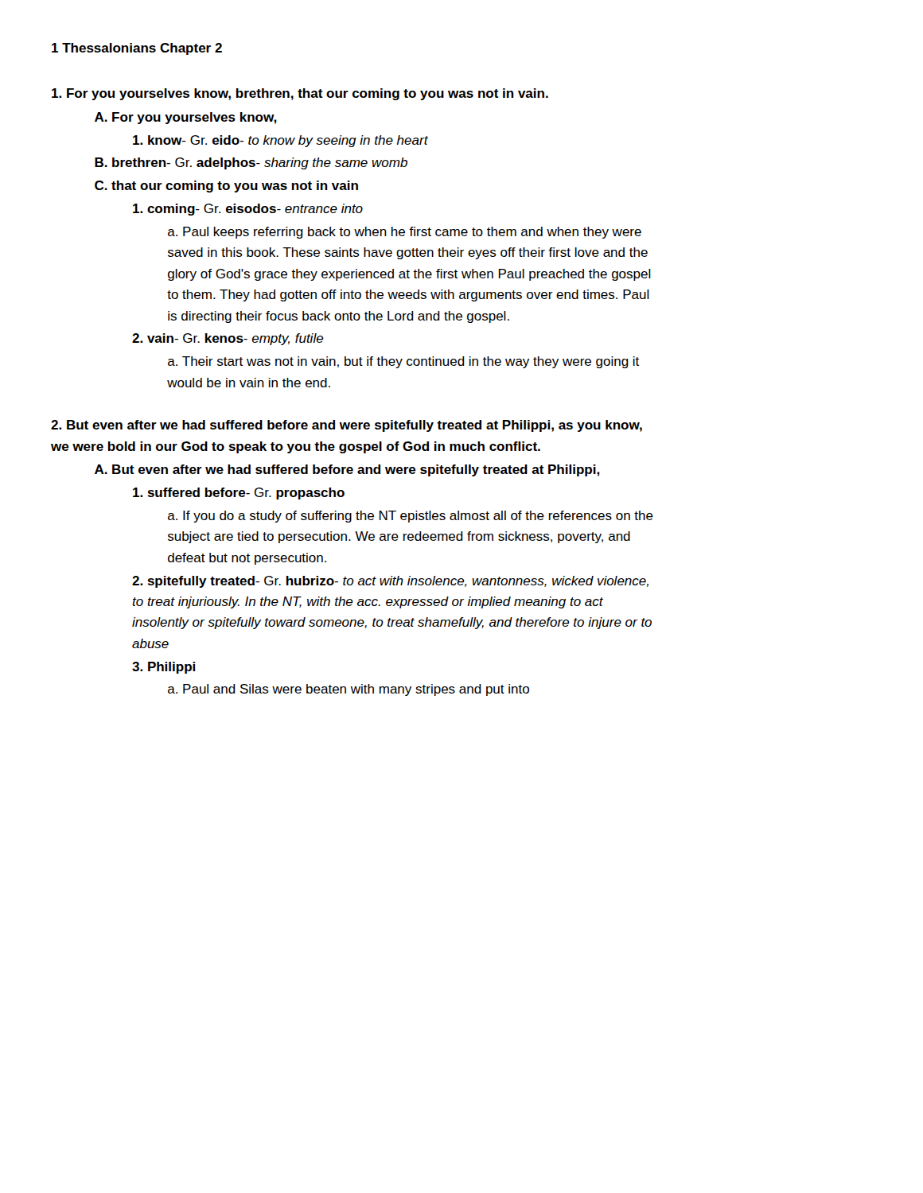1 Thessalonians Chapter 2
1. For you yourselves know, brethren, that our coming to you was not in vain.
A. For you yourselves know,
1. know- Gr. eido- to know by seeing in the heart
B. brethren- Gr. adelphos- sharing the same womb
C. that our coming to you was not in vain
1. coming- Gr. eisodos- entrance into
a. Paul keeps referring back to when he first came to them and when they were saved in this book. These saints have gotten their eyes off their first love and the glory of God's grace they experienced at the first when Paul preached the gospel to them. They had gotten off into the weeds with arguments over end times. Paul is directing their focus back onto the Lord and the gospel.
2. vain- Gr. kenos- empty, futile
a. Their start was not in vain, but if they continued in the way they were going it would be in vain in the end.
2. But even after we had suffered before and were spitefully treated at Philippi, as you know, we were bold in our God to speak to you the gospel of God in much conflict.
A. But even after we had suffered before and were spitefully treated at Philippi,
1. suffered before- Gr. propascho
a. If you do a study of suffering the NT epistles almost all of the references on the subject are tied to persecution. We are redeemed from sickness, poverty, and defeat but not persecution.
2. spitefully treated- Gr. hubrizo- to act with insolence, wantonness, wicked violence, to treat injuriously. In the NT, with the acc. expressed or implied meaning to act insolently or spitefully toward someone, to treat shamefully, and therefore to injure or to abuse
3. Philippi
a. Paul and Silas were beaten with many stripes and put into